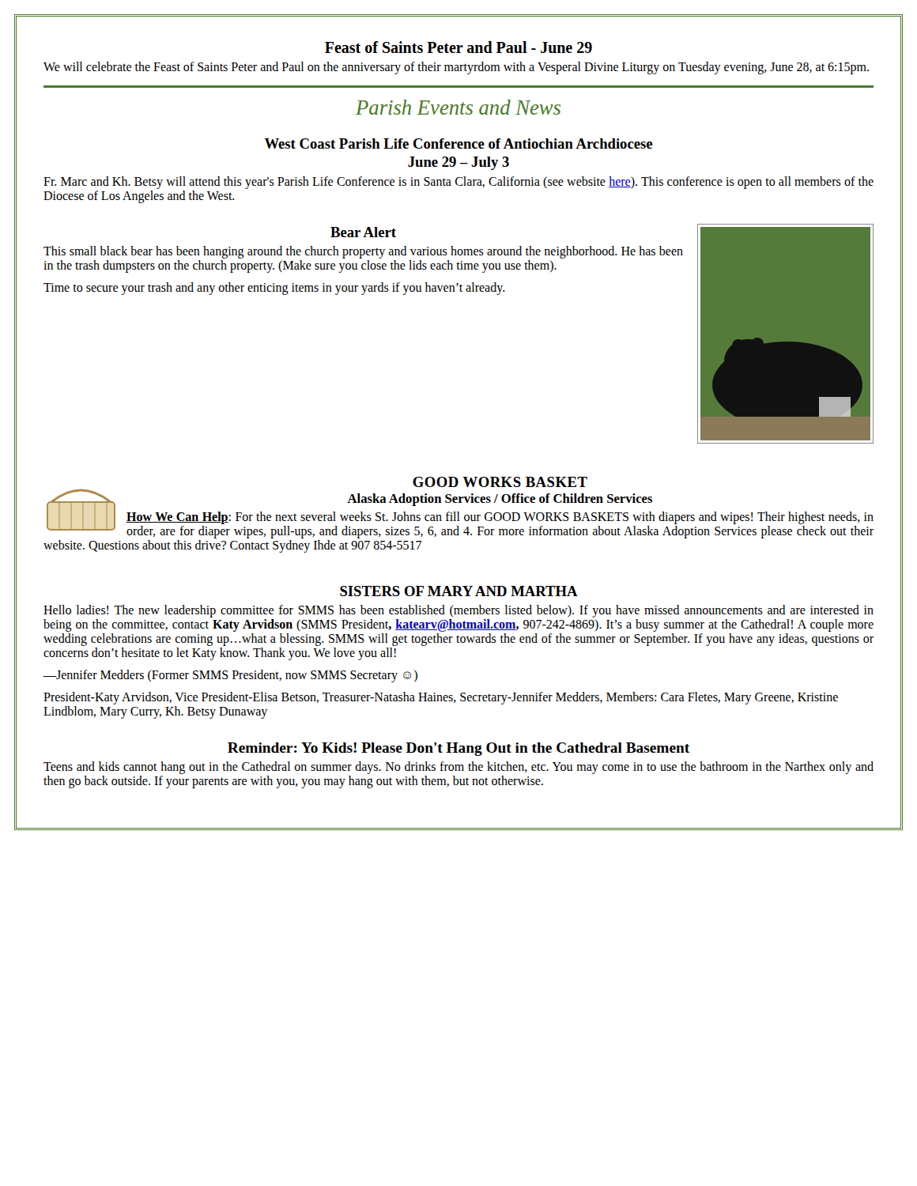Feast of Saints Peter and Paul - June 29
We will celebrate the Feast of Saints Peter and Paul on the anniversary of their martyrdom with a Vesperal Divine Liturgy on Tuesday evening, June 28, at 6:15pm.
Parish Events and News
West Coast Parish Life Conference of Antiochian Archdiocese
June 29 – July 3
Fr. Marc and Kh. Betsy will attend this year's Parish Life Conference is in Santa Clara, California (see website here). This conference is open to all members of the Diocese of Los Angeles and the West.
Bear Alert
This small black bear has been hanging around the church property and various homes around the neighborhood. He has been in the trash dumpsters on the church property. (Make sure you close the lids each time you use them).
Time to secure your trash and any other enticing items in your yards if you haven’t already.
GOOD WORKS BASKET
Alaska Adoption Services / Office of Children Services
How We Can Help: For the next several weeks St. Johns can fill our GOOD WORKS BASKETS with diapers and wipes! Their highest needs, in order, are for diaper wipes, pull-ups, and diapers, sizes 5, 6, and 4. For more information about Alaska Adoption Services please check out their website. Questions about this drive? Contact Sydney Ihde at 907 854-5517
SISTERS OF MARY AND MARTHA
Hello ladies! The new leadership committee for SMMS has been established (members listed below). If you have missed announcements and are interested in being on the committee, contact Katy Arvidson (SMMS President, katearv@hotmail.com, 907-242-4869). It’s a busy summer at the Cathedral! A couple more wedding celebrations are coming up…what a blessing. SMMS will get together towards the end of the summer or September. If you have any ideas, questions or concerns don’t hesitate to let Katy know. Thank you. We love you all!
—Jennifer Medders (Former SMMS President, now SMMS Secretary ☺)
President-Katy Arvidson, Vice President-Elisa Betson, Treasurer-Natasha Haines, Secretary-Jennifer Medders, Members: Cara Fletes, Mary Greene, Kristine Lindblom, Mary Curry, Kh. Betsy Dunaway
Reminder: Yo Kids! Please Don't Hang Out in the Cathedral Basement
Teens and kids cannot hang out in the Cathedral on summer days. No drinks from the kitchen, etc. You may come in to use the bathroom in the Narthex only and then go back outside. If your parents are with you, you may hang out with them, but not otherwise.